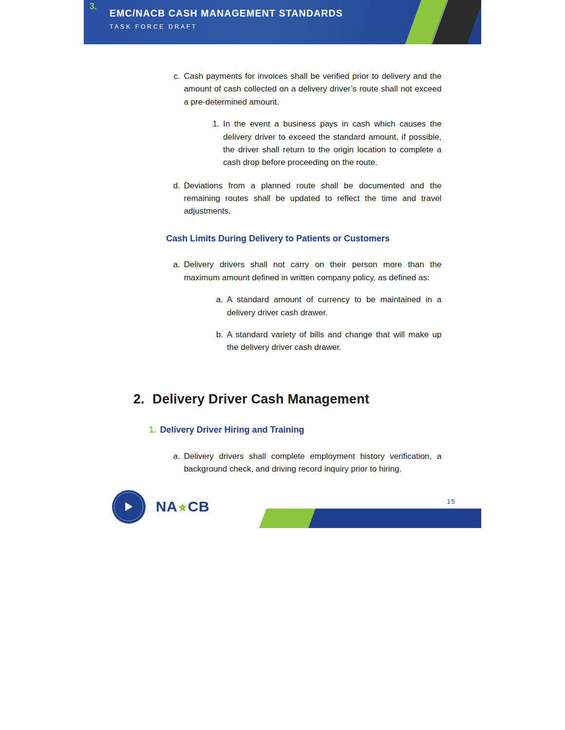EMC/NACB Cash Management Standards
Task Force Draft
c. Cash payments for invoices shall be verified prior to delivery and the amount of cash collected on a delivery driver’s route shall not exceed a pre-determined amount.
1. In the event a business pays in cash which causes the delivery driver to exceed the standard amount, if possible, the driver shall return to the origin location to complete a cash drop before proceeding on the route.
d. Deviations from a planned route shall be documented and the remaining routes shall be updated to reflect the time and travel adjustments.
3. Cash Limits During Delivery to Patients or Customers
a. Delivery drivers shall not carry on their person more than the maximum amount defined in written company policy, as defined as:
a. A standard amount of currency to be maintained in a delivery driver cash drawer.
b. A standard variety of bills and change that will make up the delivery driver cash drawer.
2. Delivery Driver Cash Management
1. Delivery Driver Hiring and Training
a. Delivery drivers shall complete employment history verification, a background check, and driving record inquiry prior to hiring.
15
NA CB